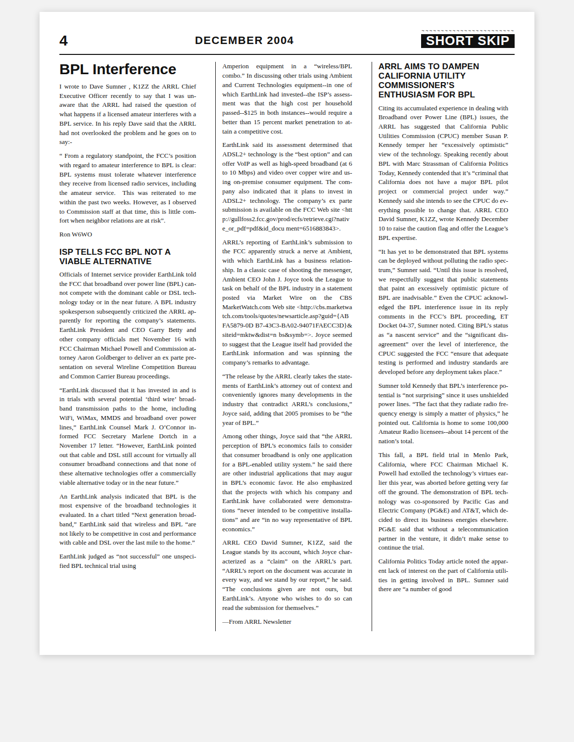4
DECEMBER 2004
~~~~~~~~~~~~~~~~~~~~~~~~ SHORT SKIP
BPL Interference
I wrote to Dave Sumner , K1ZZ the ARRL Chief Executive Officer recently to say that I was unaware that the ARRL had raised the question of what happens if a licensed amateur interferes with a BPL service. In his reply Dave said that the ARRL had not overlooked the problem and he goes on to say:-
“ From a regulatory standpoint, the FCC’s position with regard to amateur interference to BPL is clear: BPL systems must tolerate whatever interference they receive from licensed radio services, including the amateur service. This was reiterated to me within the past two weeks. However, as I observed to Commission staff at that time, this is little comfort when neighbor relations are at risk”.
Ron W6WO
ISP TELLS FCC BPL NOT A VIABLE ALTERNATIVE
Officials of Internet service provider EarthLink told the FCC that broadband over power line (BPL) cannot compete with the dominant cable or DSL technology today or in the near future. A BPL industry spokesperson subsequently criticized the ARRL apparently for reporting the company’s statements. EarthLink President and CEO Garry Betty and other company officials met November 16 with FCC Chairman Michael Powell and Commission attorney Aaron Goldberger to deliver an ex parte presentation on several Wireline Competition Bureau and Common Carrier Bureau proceedings.
“EarthLink discussed that it has invested in and is in trials with several potential ‘third wire’ broadband transmission paths to the home, including WiFi, WiMax, MMDS and broadband over power lines,” EarthLink Counsel Mark J. O’Connor informed FCC Secretary Marlene Dortch in a November 17 letter. “However, EarthLink pointed out that cable and DSL still account for virtually all consumer broadband connections and that none of these alternative technologies offer a commercially viable alternative today or in the near future.”
An EarthLink analysis indicated that BPL is the most expensive of the broadband technologies it evaluated. In a chart titled “Next generation broadband,” EarthLink said that wireless and BPL “are not likely to be competitive in cost and performance with cable and DSL over the last mile to the home.”
EarthLink judged as “not successful” one unspecified BPL technical trial using
Amperion equipment in a “wireless/BPL combo.” In discussing other trials using Ambient and Current Technologies equipment--in one of which EarthLink had invested--the ISP’s assessment was that the high cost per household passed--$125 in both instances--would require a better than 15 percent market penetration to attain a competitive cost.
EarthLink said its assessment determined that ADSL2+ technology is the “best option” and can offer VoIP as well as high-speed broadband (at 6 to 10 Mbps) and video over copper wire and using on-premise consumer equipment. The company also indicated that it plans to invest in ADSL2+ technology. The company’s ex parte submission is available on the FCC Web site <http://gullfoss2.fcc.gov/prod/ecfs/retrieve.cgi?native_or_pdf=pdf&id_docu ment=6516883843>.
ARRL’s reporting of EarthLink’s submission to the FCC apparently struck a nerve at Ambient, with which EarthLink has a business relationship. In a classic case of shooting the messenger, Ambient CEO John J. Joyce took the League to task on behalf of the BPL industry in a statement posted via Market Wire on the CBS MarketWatch.com Web site <http://cbs.marketwatch.com/tools/quotes/newsarticle.asp?guid={ABFA5879-0D B7-43C3-BA02-94071FAECC3D}&siteid=mktw&dist=n bs&symb=>. Joyce seemed to suggest that the League itself had provided the EarthLink information and was spinning the company’s remarks to advantage.
“The release by the ARRL clearly takes the statements of EarthLink’s attorney out of context and conveniently ignores many developments in the industry that contradict ARRL’s conclusions,” Joyce said, adding that 2005 promises to be “the year of BPL.”
Among other things, Joyce said that “the ARRL perception of BPL’s economics fails to consider that consumer broadband is only one application for a BPL-enabled utility system.” he said there are other industrial applications that may augur in BPL’s economic favor. He also emphasized that the projects with which his company and EarthLink have collaborated were demonstrations “never intended to be competitive installations” and are “in no way representative of BPL economics.”
ARRL CEO David Sumner, K1ZZ, said the League stands by its account, which Joyce characterized as a “claim” on the ARRL’s part. “ARRL’s report on the document was accurate in every way, and we stand by our report,” he said. “The conclusions given are not ours, but EarthLink’s. Anyone who wishes to do so can read the submission for themselves.”
—From ARRL Newsletter
ARRL AIMS TO DAMPEN CALIFORNIA UTILITY COMMISSIONER’S ENTHUSIASM FOR BPL
Citing its accumulated experience in dealing with Broadband over Power Line (BPL) issues, the ARRL has suggested that California Public Utilities Commission (CPUC) member Susan P. Kennedy temper her “excessively optimistic” view of the technology. Speaking recently about BPL with Marc Strassman of California Politics Today, Kennedy contended that it’s “criminal that California does not have a major BPL pilot project or commercial project under way.” Kennedy said she intends to see the CPUC do everything possible to change that. ARRL CEO David Sumner, K1ZZ, wrote Kennedy December 10 to raise the caution flag and offer the League’s BPL expertise.
“It has yet to be demonstrated that BPL systems can be deployed without polluting the radio spectrum,” Sumner said. “Until this issue is resolved, we respectfully suggest that public statements that paint an excessively optimistic picture of BPL are inadvisable.” Even the CPUC acknowledged the BPL interference issue in its reply comments in the FCC’s BPL proceeding, ET Docket 04-37, Sumner noted. Citing BPL’s status as “a nascent service” and the “significant disagreement” over the level of interference, the CPUC suggested the FCC “ensure that adequate testing is performed and industry standards are developed before any deployment takes place.”
Sumner told Kennedy that BPL’s interference potential is “not surprising” since it uses unshielded power lines. “The fact that they radiate radio frequency energy is simply a matter of physics,” he pointed out. California is home to some 100,000 Amateur Radio licensees--about 14 percent of the nation’s total.
This fall, a BPL field trial in Menlo Park, California, where FCC Chairman Michael K. Powell had extolled the technology’s virtues earlier this year, was aborted before getting very far off the ground. The demonstration of BPL technology was co-sponsored by Pacific Gas and Electric Company (PG&E) and AT&T, which decided to direct its business energies elsewhere. PG&E said that without a telecommunication partner in the venture, it didn’t make sense to continue the trial.
California Politics Today article noted the apparent lack of interest on the part of California utilities in getting involved in BPL. Sumner said there are “a number of good